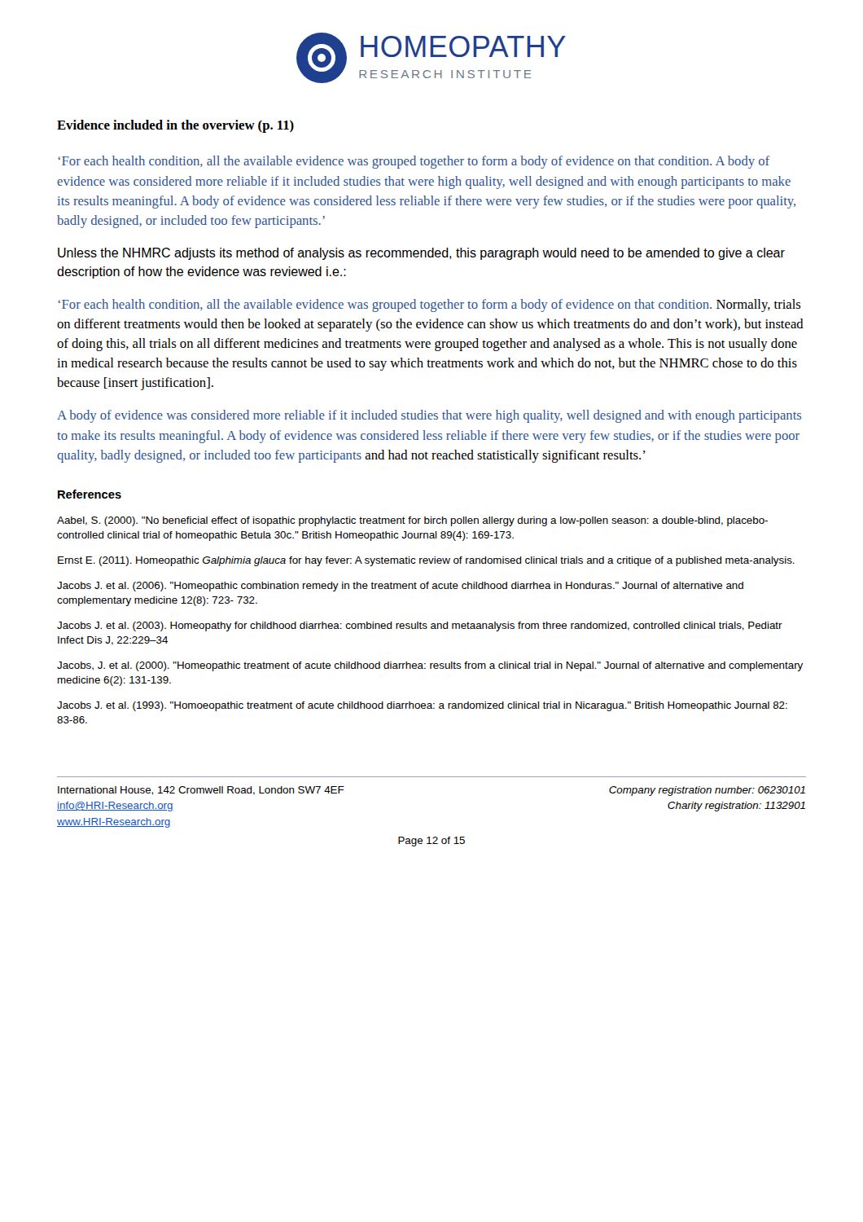HOMEOPATHY
RESEARCH INSTITUTE
Evidence included in the overview (p. 11)
‘For each health condition, all the available evidence was grouped together to form a body of evidence on that condition. A body of evidence was considered more reliable if it included studies that were high quality, well designed and with enough participants to make its results meaningful. A body of evidence was considered less reliable if there were very few studies, or if the studies were poor quality, badly designed, or included too few participants.’
Unless the NHMRC adjusts its method of analysis as recommended, this paragraph would need to be amended to give a clear description of how the evidence was reviewed i.e.:
‘For each health condition, all the available evidence was grouped together to form a body of evidence on that condition. Normally, trials on different treatments would then be looked at separately (so the evidence can show us which treatments do and don’t work), but instead of doing this, all trials on all different medicines and treatments were grouped together and analysed as a whole. This is not usually done in medical research because the results cannot be used to say which treatments work and which do not, but the NHMRC chose to do this because [insert justification].
A body of evidence was considered more reliable if it included studies that were high quality, well designed and with enough participants to make its results meaningful. A body of evidence was considered less reliable if there were very few studies, or if the studies were poor quality, badly designed, or included too few participants and had not reached statistically significant results.’
References
Aabel, S. (2000). "No beneficial effect of isopathic prophylactic treatment for birch pollen allergy during a low-pollen season: a double-blind, placebo-controlled clinical trial of homeopathic Betula 30c." British Homeopathic Journal 89(4): 169-173.
Ernst E. (2011). Homeopathic Galphimia glauca for hay fever: A systematic review of randomised clinical trials and a critique of a published meta-analysis.
Jacobs J. et al. (2006). "Homeopathic combination remedy in the treatment of acute childhood diarrhea in Honduras." Journal of alternative and complementary medicine 12(8): 723- 732.
Jacobs J. et al. (2003). Homeopathy for childhood diarrhea: combined results and metaanalysis from three randomized, controlled clinical trials, Pediatr Infect Dis J, 22:229–34
Jacobs, J. et al. (2000). "Homeopathic treatment of acute childhood diarrhea: results from a clinical trial in Nepal." Journal of alternative and complementary medicine 6(2): 131-139.
Jacobs J. et al. (1993). "Homoeopathic treatment of acute childhood diarrhoea: a randomized clinical trial in Nicaragua." British Homeopathic Journal 82: 83-86.
International House, 142 Cromwell Road, London SW7 4EF
info@HRI-Research.org
www.HRI-Research.org
Company registration number: 06230101
Charity registration: 1132901
Page 12 of 15